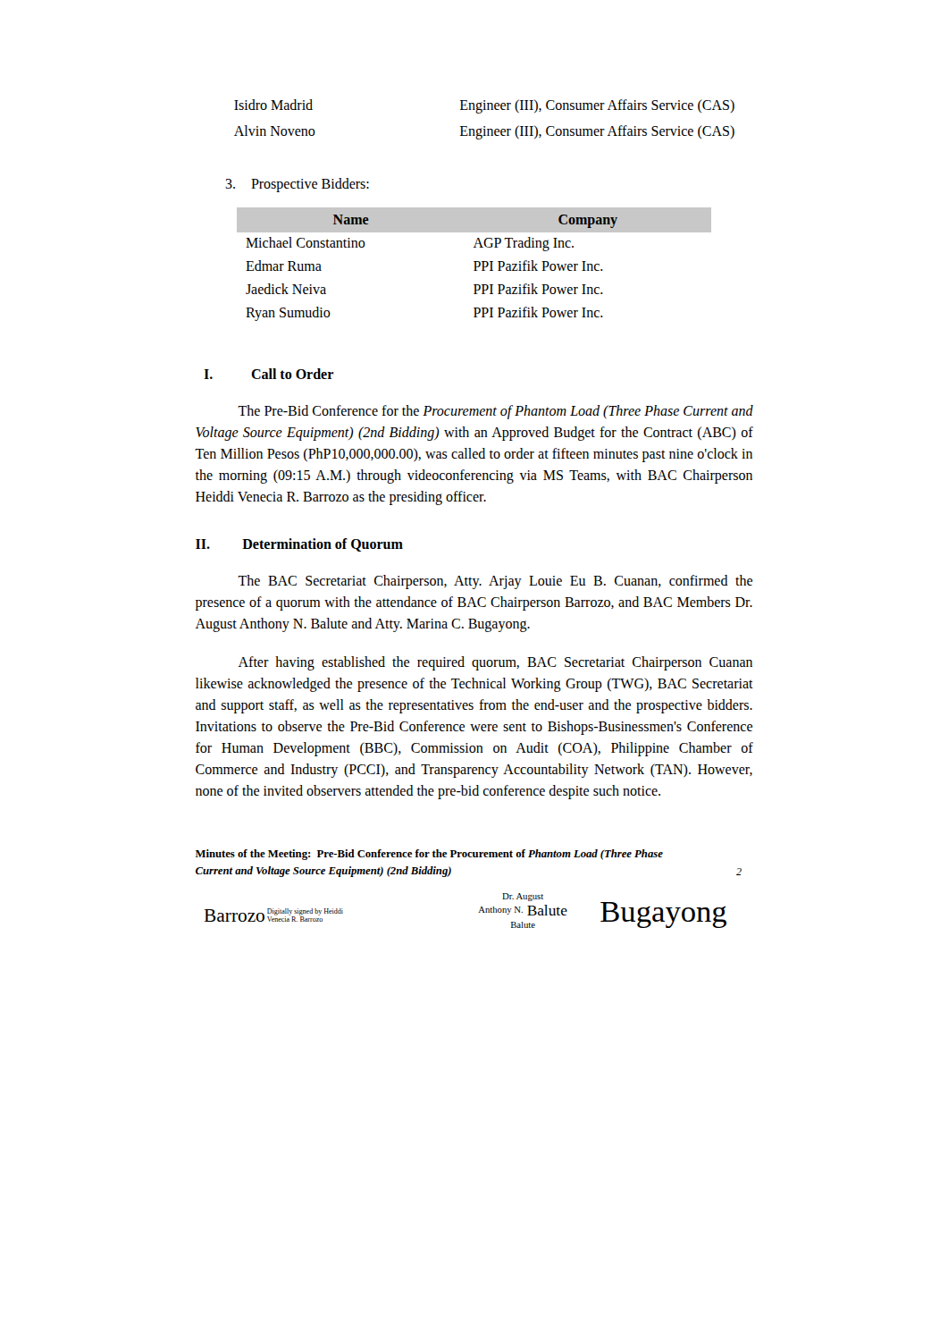| Isidro Madrid | Engineer (III), Consumer Affairs Service (CAS) |
| Alvin Noveno | Engineer (III), Consumer Affairs Service (CAS) |
3. Prospective Bidders:
| Name | Company |
| --- | --- |
| Michael Constantino | AGP Trading Inc. |
| Edmar Ruma | PPI Pazifik Power Inc. |
| Jaedick Neiva | PPI Pazifik Power Inc. |
| Ryan Sumudio | PPI Pazifik Power Inc. |
I. Call to Order
The Pre-Bid Conference for the Procurement of Phantom Load (Three Phase Current and Voltage Source Equipment) (2nd Bidding) with an Approved Budget for the Contract (ABC) of Ten Million Pesos (PhP10,000,000.00), was called to order at fifteen minutes past nine o'clock in the morning (09:15 A.M.) through videoconferencing via MS Teams, with BAC Chairperson Heiddi Venecia R. Barrozo as the presiding officer.
II. Determination of Quorum
The BAC Secretariat Chairperson, Atty. Arjay Louie Eu B. Cuanan, confirmed the presence of a quorum with the attendance of BAC Chairperson Barrozo, and BAC Members Dr. August Anthony N. Balute and Atty. Marina C. Bugayong.
After having established the required quorum, BAC Secretariat Chairperson Cuanan likewise acknowledged the presence of the Technical Working Group (TWG), BAC Secretariat and support staff, as well as the representatives from the end-user and the prospective bidders. Invitations to observe the Pre-Bid Conference were sent to Bishops-Businessmen's Conference for Human Development (BBC), Commission on Audit (COA), Philippine Chamber of Commerce and Industry (PCCI), and Transparency Accountability Network (TAN). However, none of the invited observers attended the pre-bid conference despite such notice.
Minutes of the Meeting: Pre-Bid Conference for the Procurement of Phantom Load (Three Phase Current and Voltage Source Equipment) (2nd Bidding) 2
Barrozo Digitally signed by Heiddi
Venecia R. Barrozo
Dr. August
Anthony N.Balute
Balute
Bugayong